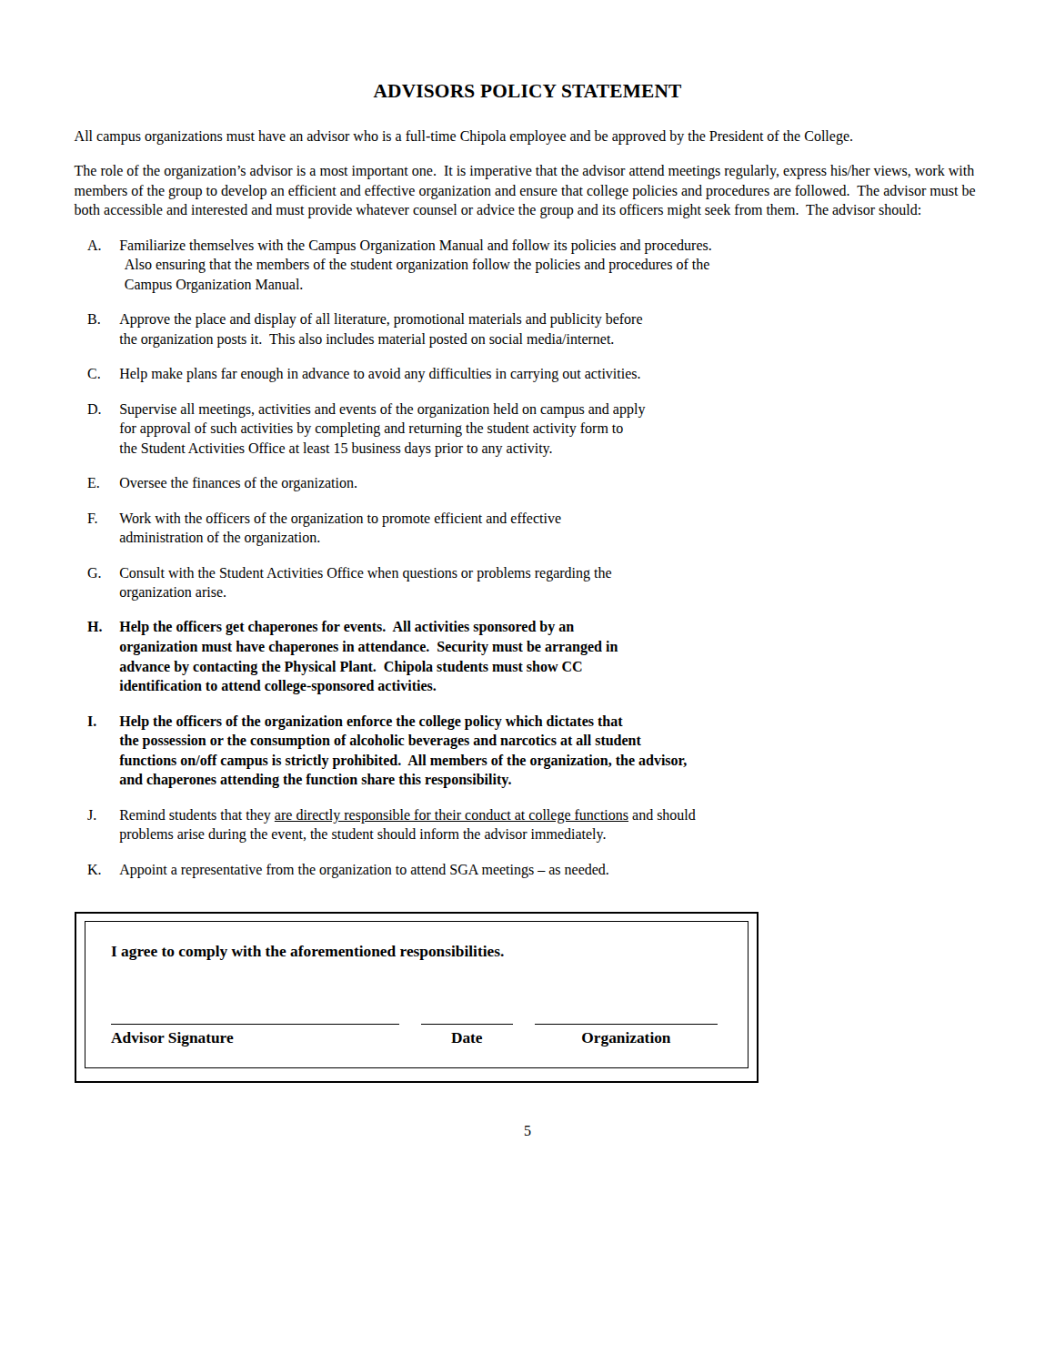ADVISORS POLICY STATEMENT
All campus organizations must have an advisor who is a full-time Chipola employee and be approved by the President of the College.
The role of the organization’s advisor is a most important one. It is imperative that the advisor attend meetings regularly, express his/her views, work with members of the group to develop an efficient and effective organization and ensure that college policies and procedures are followed. The advisor must be both accessible and interested and must provide whatever counsel or advice the group and its officers might seek from them. The advisor should:
A. Familiarize themselves with the Campus Organization Manual and follow its policies and procedures.
Also ensuring that the members of the student organization follow the policies and procedures of the
Campus Organization Manual.
B. Approve the place and display of all literature, promotional materials and publicity before
the organization posts it. This also includes material posted on social media/internet.
C. Help make plans far enough in advance to avoid any difficulties in carrying out activities.
D. Supervise all meetings, activities and events of the organization held on campus and apply
for approval of such activities by completing and returning the student activity form to
the Student Activities Office at least 15 business days prior to any activity.
E. Oversee the finances of the organization.
F. Work with the officers of the organization to promote efficient and effective
administration of the organization.
G. Consult with the Student Activities Office when questions or problems regarding the
organization arise.
H. Help the officers get chaperones for events. All activities sponsored by an
organization must have chaperones in attendance. Security must be arranged in
advance by contacting the Physical Plant. Chipola students must show CC
identification to attend college-sponsored activities.
I. Help the officers of the organization enforce the college policy which dictates that
the possession or the consumption of alcoholic beverages and narcotics at all student
functions on/off campus is strictly prohibited. All members of the organization, the advisor,
and chaperones attending the function share this responsibility.
J. Remind students that they are directly responsible for their conduct at college functions and should
problems arise during the event, the student should inform the advisor immediately.
K. Appoint a representative from the organization to attend SGA meetings – as needed.
I agree to comply with the aforementioned responsibilities.
Advisor Signature Date Organization
5